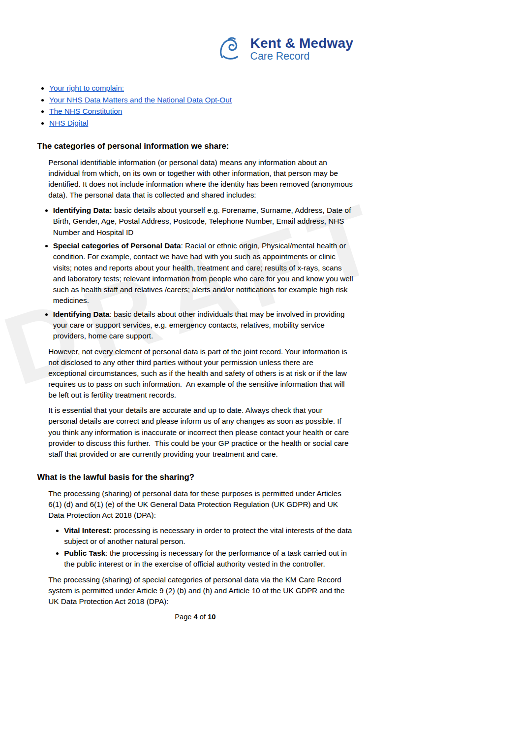DRAFT
Kent & Medway
Care Record
Your right to complain:
Your NHS Data Matters and the National Data Opt-Out
The NHS Constitution
NHS Digital
The categories of personal information we share:
Personal identifiable information (or personal data) means any information about an individual from which, on its own or together with other information, that person may be identified. It does not include information where the identity has been removed (anonymous data). The personal data that is collected and shared includes:
Identifying Data: basic details about yourself e.g. Forename, Surname, Address, Date of Birth, Gender, Age, Postal Address, Postcode, Telephone Number, Email address, NHS Number and Hospital ID
Special categories of Personal Data: Racial or ethnic origin, Physical/mental health or condition. For example, contact we have had with you such as appointments or clinic visits; notes and reports about your health, treatment and care; results of x-rays, scans and laboratory tests; relevant information from people who care for you and know you well such as health staff and relatives /carers; alerts and/or notifications for example high risk medicines.
Identifying Data: basic details about other individuals that may be involved in providing your care or support services, e.g. emergency contacts, relatives, mobility service providers, home care support.
However, not every element of personal data is part of the joint record. Your information is not disclosed to any other third parties without your permission unless there are exceptional circumstances, such as if the health and safety of others is at risk or if the law requires us to pass on such information. An example of the sensitive information that will be left out is fertility treatment records.
It is essential that your details are accurate and up to date. Always check that your personal details are correct and please inform us of any changes as soon as possible. If you think any information is inaccurate or incorrect then please contact your health or care provider to discuss this further. This could be your GP practice or the health or social care staff that provided or are currently providing your treatment and care.
What is the lawful basis for the sharing?
The processing (sharing) of personal data for these purposes is permitted under Articles 6(1) (d) and 6(1) (e) of the UK General Data Protection Regulation (UK GDPR) and UK Data Protection Act 2018 (DPA):
Vital Interest: processing is necessary in order to protect the vital interests of the data subject or of another natural person.
Public Task: the processing is necessary for the performance of a task carried out in the public interest or in the exercise of official authority vested in the controller.
The processing (sharing) of special categories of personal data via the KM Care Record system is permitted under Article 9 (2) (b) and (h) and Article 10 of the UK GDPR and the UK Data Protection Act 2018 (DPA):
Page 4 of 10